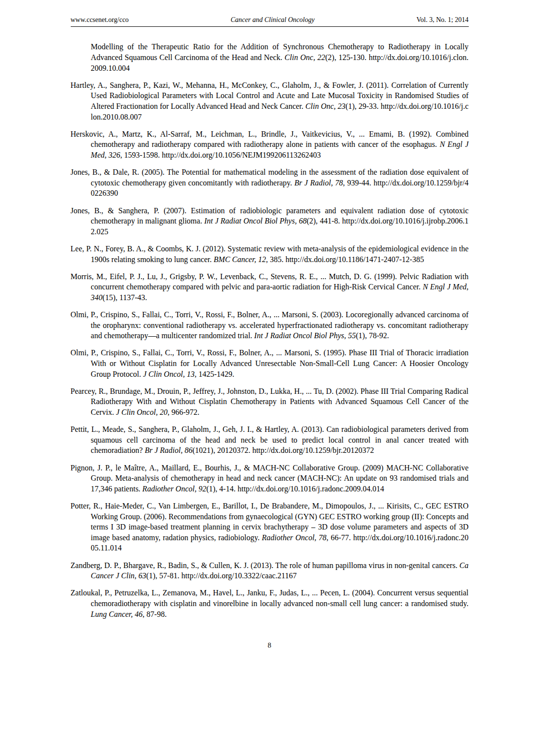www.ccsenet.org/cco Cancer and Clinical Oncology Vol. 3, No. 1; 2014
Modelling of the Therapeutic Ratio for the Addition of Synchronous Chemotherapy to Radiotherapy in Locally Advanced Squamous Cell Carcinoma of the Head and Neck. Clin Onc, 22(2), 125-130. http://dx.doi.org/10.1016/j.clon.2009.10.004
Hartley, A., Sanghera, P., Kazi, W., Mehanna, H., McConkey, C., Glaholm, J., & Fowler, J. (2011). Correlation of Currently Used Radiobiological Parameters with Local Control and Acute and Late Mucosal Toxicity in Randomised Studies of Altered Fractionation for Locally Advanced Head and Neck Cancer. Clin Onc, 23(1), 29-33. http://dx.doi.org/10.1016/j.clon.2010.08.007
Herskovic, A., Martz, K., Al-Sarraf, M., Leichman, L., Brindle, J., Vaitkevicius, V., ... Emami, B. (1992). Combined chemotherapy and radiotherapy compared with radiotherapy alone in patients with cancer of the esophagus. N Engl J Med, 326, 1593-1598. http://dx.doi.org/10.1056/NEJM199206113262403
Jones, B., & Dale, R. (2005). The Potential for mathematical modeling in the assessment of the radiation dose equivalent of cytotoxic chemotherapy given concomitantly with radiotherapy. Br J Radiol, 78, 939-44. http://dx.doi.org/10.1259/bjr/40226390
Jones, B., & Sanghera, P. (2007). Estimation of radiobiologic parameters and equivalent radiation dose of cytotoxic chemotherapy in malignant glioma. Int J Radiat Oncol Biol Phys, 68(2), 441-8. http://dx.doi.org/10.1016/j.ijrobp.2006.12.025
Lee, P. N., Forey, B. A., & Coombs, K. J. (2012). Systematic review with meta-analysis of the epidemiological evidence in the 1900s relating smoking to lung cancer. BMC Cancer, 12, 385. http://dx.doi.org/10.1186/1471-2407-12-385
Morris, M., Eifel, P. J., Lu, J., Grigsby, P. W., Levenback, C., Stevens, R. E., ... Mutch, D. G. (1999). Pelvic Radiation with concurrent chemotherapy compared with pelvic and para-aortic radiation for High-Risk Cervical Cancer. N Engl J Med, 340(15), 1137-43.
Olmi, P., Crispino, S., Fallai, C., Torri, V., Rossi, F., Bolner, A., ... Marsoni, S. (2003). Locoregionally advanced carcinoma of the oropharynx: conventional radiotherapy vs. accelerated hyperfractionated radiotherapy vs. concomitant radiotherapy and chemotherapy—a multicenter randomized trial. Int J Radiat Oncol Biol Phys, 55(1), 78-92.
Olmi, P., Crispino, S., Fallai, C., Torri, V., Rossi, F., Bolner, A., ... Marsoni, S. (1995). Phase III Trial of Thoracic irradiation With or Without Cisplatin for Locally Advanced Unresectable Non-Small-Cell Lung Cancer: A Hoosier Oncology Group Protocol. J Clin Oncol, 13, 1425-1429.
Pearcey, R., Brundage, M., Drouin, P., Jeffrey, J., Johnston, D., Lukka, H., ... Tu, D. (2002). Phase III Trial Comparing Radical Radiotherapy With and Without Cisplatin Chemotherapy in Patients with Advanced Squamous Cell Cancer of the Cervix. J Clin Oncol, 20, 966-972.
Pettit, L., Meade, S., Sanghera, P., Glaholm, J., Geh, J. I., & Hartley, A. (2013). Can radiobiological parameters derived from squamous cell carcinoma of the head and neck be used to predict local control in anal cancer treated with chemoradiation? Br J Radiol, 86(1021), 20120372. http://dx.doi.org/10.1259/bjr.20120372
Pignon, J. P., le Maître, A., Maillard, E., Bourhis, J., & MACH-NC Collaborative Group. (2009) MACH-NC Collaborative Group. Meta-analysis of chemotherapy in head and neck cancer (MACH-NC): An update on 93 randomised trials and 17,346 patients. Radiother Oncol, 92(1), 4-14. http://dx.doi.org/10.1016/j.radonc.2009.04.014
Potter, R., Haie-Meder, C., Van Limbergen, E., Barillot, I., De Brabandere, M., Dimopoulos, J., ... Kirisits, C., GEC ESTRO Working Group. (2006). Recommendations from gynaecological (GYN) GEC ESTRO working group (II): Concepts and terms I 3D image-based treatment planning in cervix brachytherapy – 3D dose volume parameters and aspects of 3D image based anatomy, radation physics, radiobiology. Radiother Oncol, 78, 66-77. http://dx.doi.org/10.1016/j.radonc.2005.11.014
Zandberg, D. P., Bhargave, R., Badin, S., & Cullen, K. J. (2013). The role of human papilloma virus in non-genital cancers. Ca Cancer J Clin, 63(1), 57-81. http://dx.doi.org/10.3322/caac.21167
Zatloukal, P., Petruzelka, L., Zemanova, M., Havel, L., Janku, F., Judas, L., ... Pecen, L. (2004). Concurrent versus sequential chemoradiotherapy with cisplatin and vinorelbine in locally advanced non-small cell lung cancer: a randomised study. Lung Cancer, 46, 87-98.
8